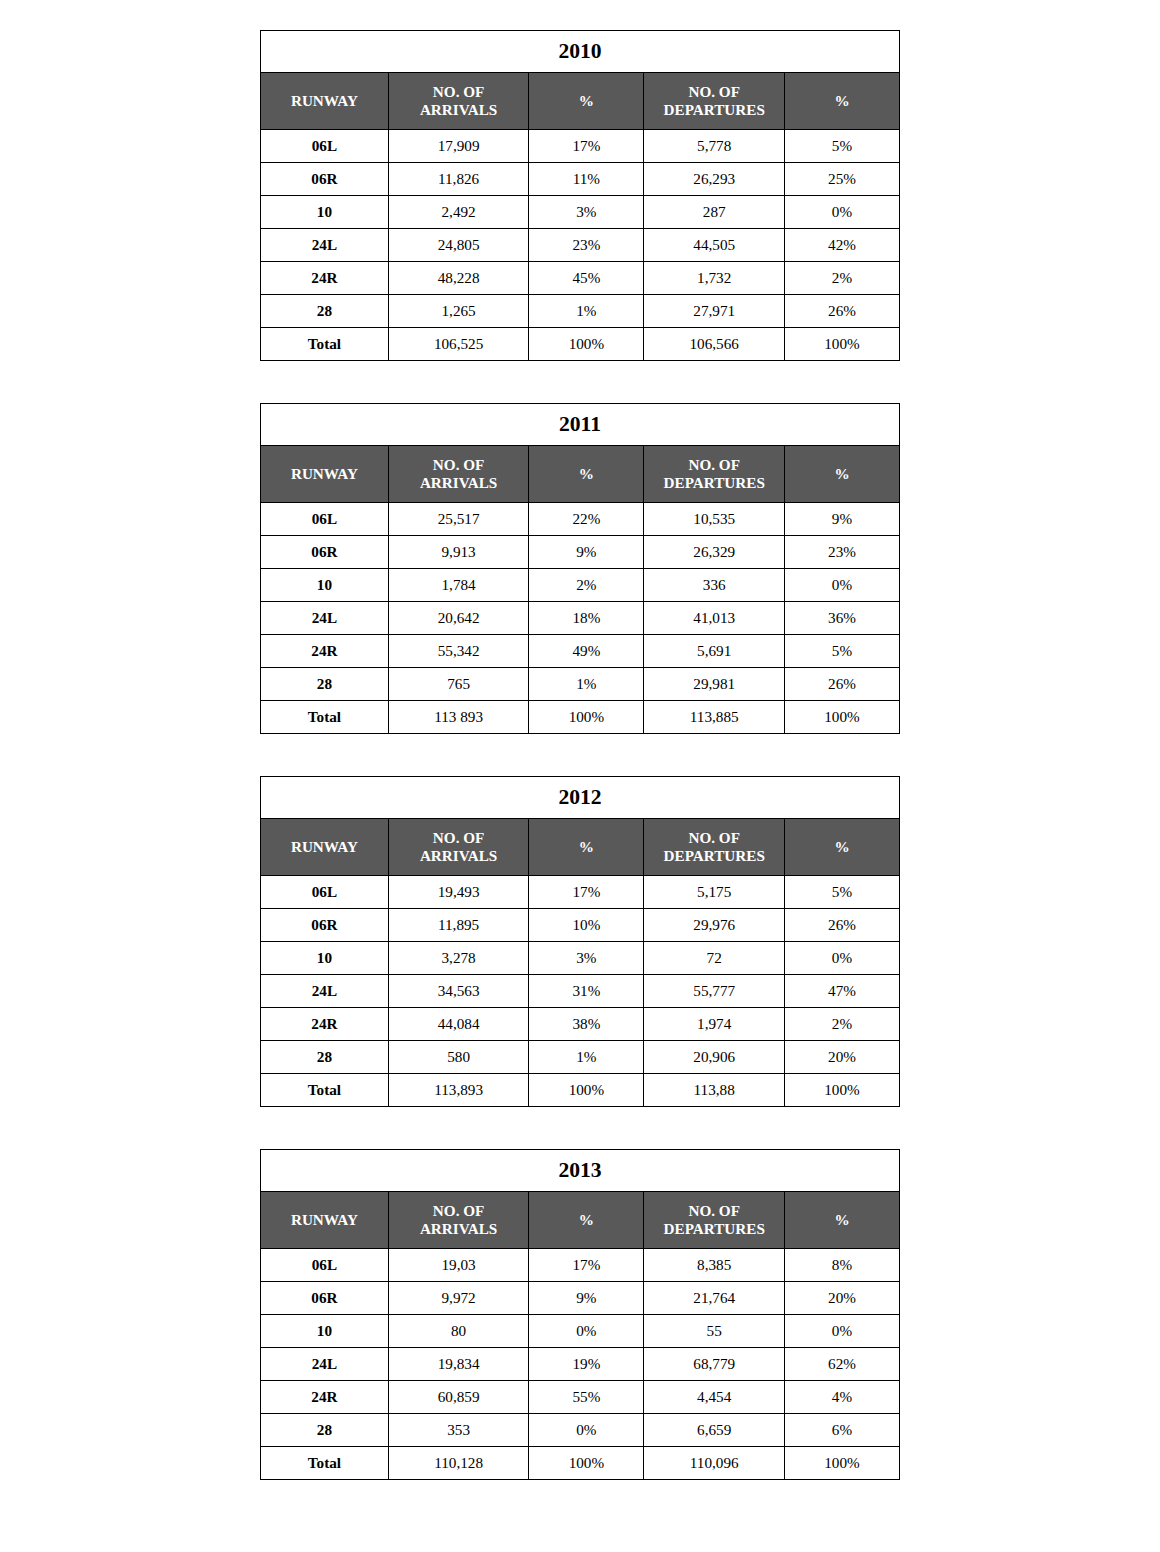2010
| RUNWAY | NO. OF ARRIVALS | % | NO. OF DEPARTURES | % |
| --- | --- | --- | --- | --- |
| 06L | 17,909 | 17% | 5,778 | 5% |
| 06R | 11,826 | 11% | 26,293 | 25% |
| 10 | 2,492 | 3% | 287 | 0% |
| 24L | 24,805 | 23% | 44,505 | 42% |
| 24R | 48,228 | 45% | 1,732 | 2% |
| 28 | 1,265 | 1% | 27,971 | 26% |
| Total | 106,525 | 100% | 106,566 | 100% |
2011
| RUNWAY | NO. OF ARRIVALS | % | NO. OF DEPARTURES | % |
| --- | --- | --- | --- | --- |
| 06L | 25,517 | 22% | 10,535 | 9% |
| 06R | 9,913 | 9% | 26,329 | 23% |
| 10 | 1,784 | 2% | 336 | 0% |
| 24L | 20,642 | 18% | 41,013 | 36% |
| 24R | 55,342 | 49% | 5,691 | 5% |
| 28 | 765 | 1% | 29,981 | 26% |
| Total | 113 893 | 100% | 113,885 | 100% |
2012
| RUNWAY | NO. OF ARRIVALS | % | NO. OF DEPARTURES | % |
| --- | --- | --- | --- | --- |
| 06L | 19,493 | 17% | 5,175 | 5% |
| 06R | 11,895 | 10% | 29,976 | 26% |
| 10 | 3,278 | 3% | 72 | 0% |
| 24L | 34,563 | 31% | 55,777 | 47% |
| 24R | 44,084 | 38% | 1,974 | 2% |
| 28 | 580 | 1% | 20,906 | 20% |
| Total | 113,893 | 100% | 113,88 | 100% |
2013
| RUNWAY | NO. OF ARRIVALS | % | NO. OF DEPARTURES | % |
| --- | --- | --- | --- | --- |
| 06L | 19,03 | 17% | 8,385 | 8% |
| 06R | 9,972 | 9% | 21,764 | 20% |
| 10 | 80 | 0% | 55 | 0% |
| 24L | 19,834 | 19% | 68,779 | 62% |
| 24R | 60,859 | 55% | 4,454 | 4% |
| 28 | 353 | 0% | 6,659 | 6% |
| Total | 110,128 | 100% | 110,096 | 100% |